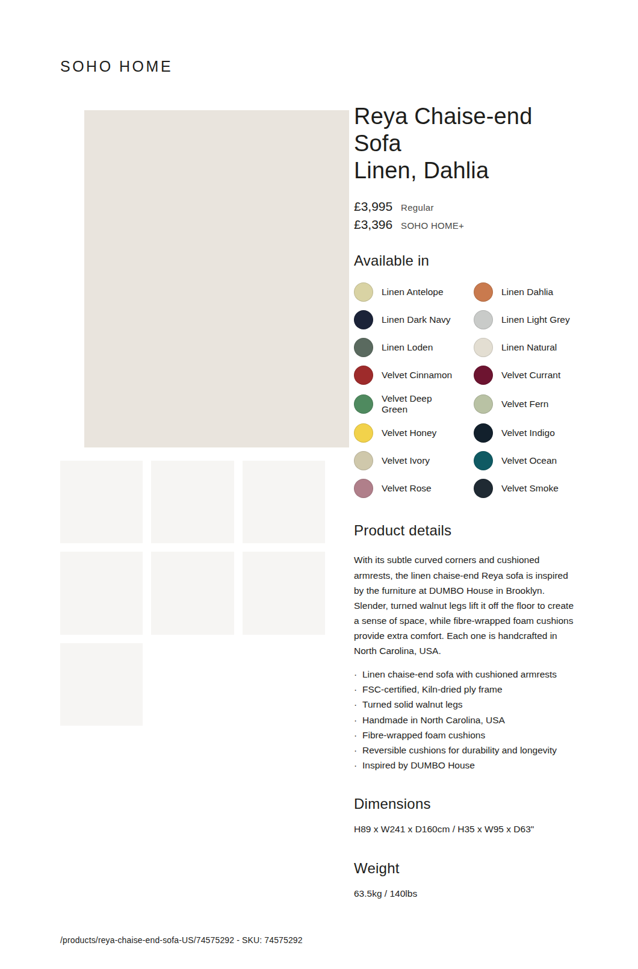Soho Home
Reya Chaise-end Sofa
Linen, Dahlia
£3,995 Regular
£3,396 SOHO HOME+
Available in
Linen Antelope
Linen Dahlia
Linen Dark Navy
Linen Light Grey
Linen Loden
Linen Natural
Velvet Cinnamon
Velvet Currant
Velvet Deep Green
Velvet Fern
Velvet Honey
Velvet Indigo
Velvet Ivory
Velvet Ocean
Velvet Rose
Velvet Smoke
Product details
With its subtle curved corners and cushioned armrests, the linen chaise-end Reya sofa is inspired by the furniture at DUMBO House in Brooklyn. Slender, turned walnut legs lift it off the floor to create a sense of space, while fibre-wrapped foam cushions provide extra comfort. Each one is handcrafted in North Carolina, USA.
Linen chaise-end sofa with cushioned armrests
FSC-certified, Kiln-dried ply frame
Turned solid walnut legs
Handmade in North Carolina, USA
Fibre-wrapped foam cushions
Reversible cushions for durability and longevity
Inspired by DUMBO House
Dimensions
H89 x W241 x D160cm / H35 x W95 x D63"
Weight
63.5kg / 140lbs
/products/reya-chaise-end-sofa-US/74575292 - SKU: 74575292